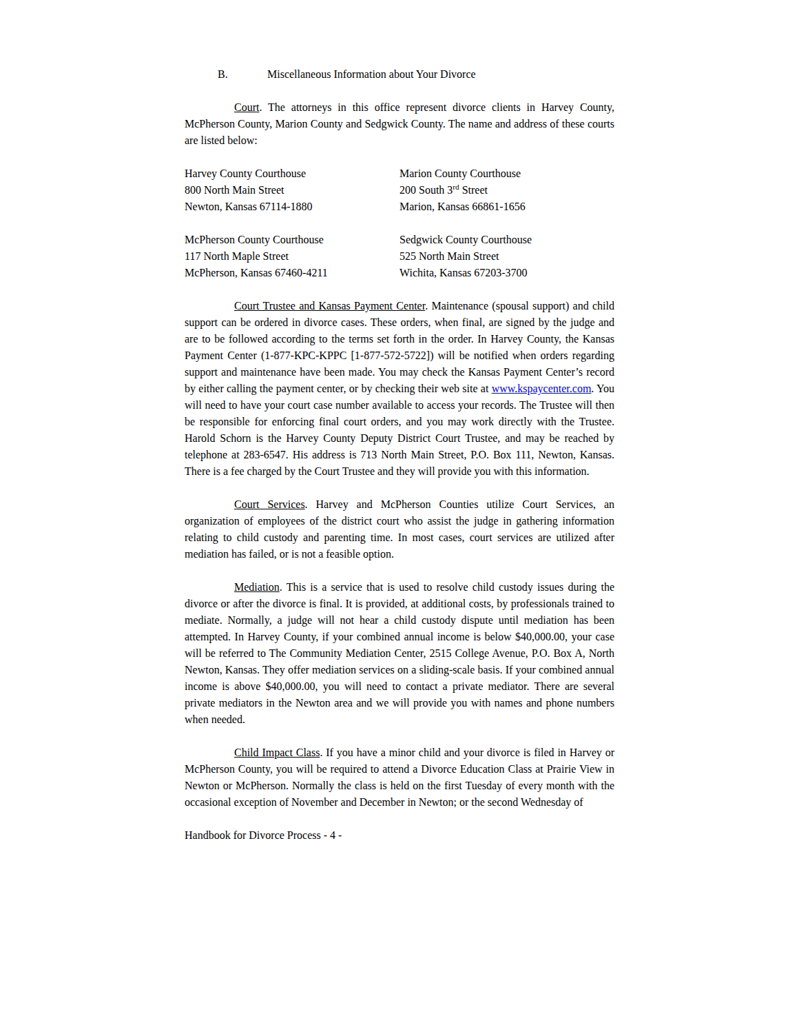B. Miscellaneous Information about Your Divorce
Court. The attorneys in this office represent divorce clients in Harvey County, McPherson County, Marion County and Sedgwick County. The name and address of these courts are listed below:
| Harvey County Courthouse 800 North Main Street Newton, Kansas 67114-1880 | Marion County Courthouse 200 South 3 rd Street Marion, Kansas 66861-1656 |
| McPherson County Courthouse 117 North Maple Street McPherson, Kansas 67460-4211 | Sedgwick County Courthouse 525 North Main Street Wichita, Kansas 67203-3700 |
Court Trustee and Kansas Payment Center. Maintenance (spousal support) and child support can be ordered in divorce cases. These orders, when final, are signed by the judge and are to be followed according to the terms set forth in the order. In Harvey County, the Kansas Payment Center (1-877-KPC-KPPC [1-877-572-5722]) will be notified when orders regarding support and maintenance have been made. You may check the Kansas Payment Center’s record by either calling the payment center, or by checking their web site at www.kspaycenter.com. You will need to have your court case number available to access your records. The Trustee will then be responsible for enforcing final court orders, and you may work directly with the Trustee. Harold Schorn is the Harvey County Deputy District Court Trustee, and may be reached by telephone at 283-6547. His address is 713 North Main Street, P.O. Box 111, Newton, Kansas. There is a fee charged by the Court Trustee and they will provide you with this information.
Court Services. Harvey and McPherson Counties utilize Court Services, an organization of employees of the district court who assist the judge in gathering information relating to child custody and parenting time. In most cases, court services are utilized after mediation has failed, or is not a feasible option.
Mediation. This is a service that is used to resolve child custody issues during the divorce or after the divorce is final. It is provided, at additional costs, by professionals trained to mediate. Normally, a judge will not hear a child custody dispute until mediation has been attempted. In Harvey County, if your combined annual income is below $40,000.00, your case will be referred to The Community Mediation Center, 2515 College Avenue, P.O. Box A, North Newton, Kansas. They offer mediation services on a sliding-scale basis. If your combined annual income is above $40,000.00, you will need to contact a private mediator. There are several private mediators in the Newton area and we will provide you with names and phone numbers when needed.
Child Impact Class. If you have a minor child and your divorce is filed in Harvey or McPherson County, you will be required to attend a Divorce Education Class at Prairie View in Newton or McPherson. Normally the class is held on the first Tuesday of every month with the occasional exception of November and December in Newton; or the second Wednesday of
Handbook for Divorce Process - 4 -